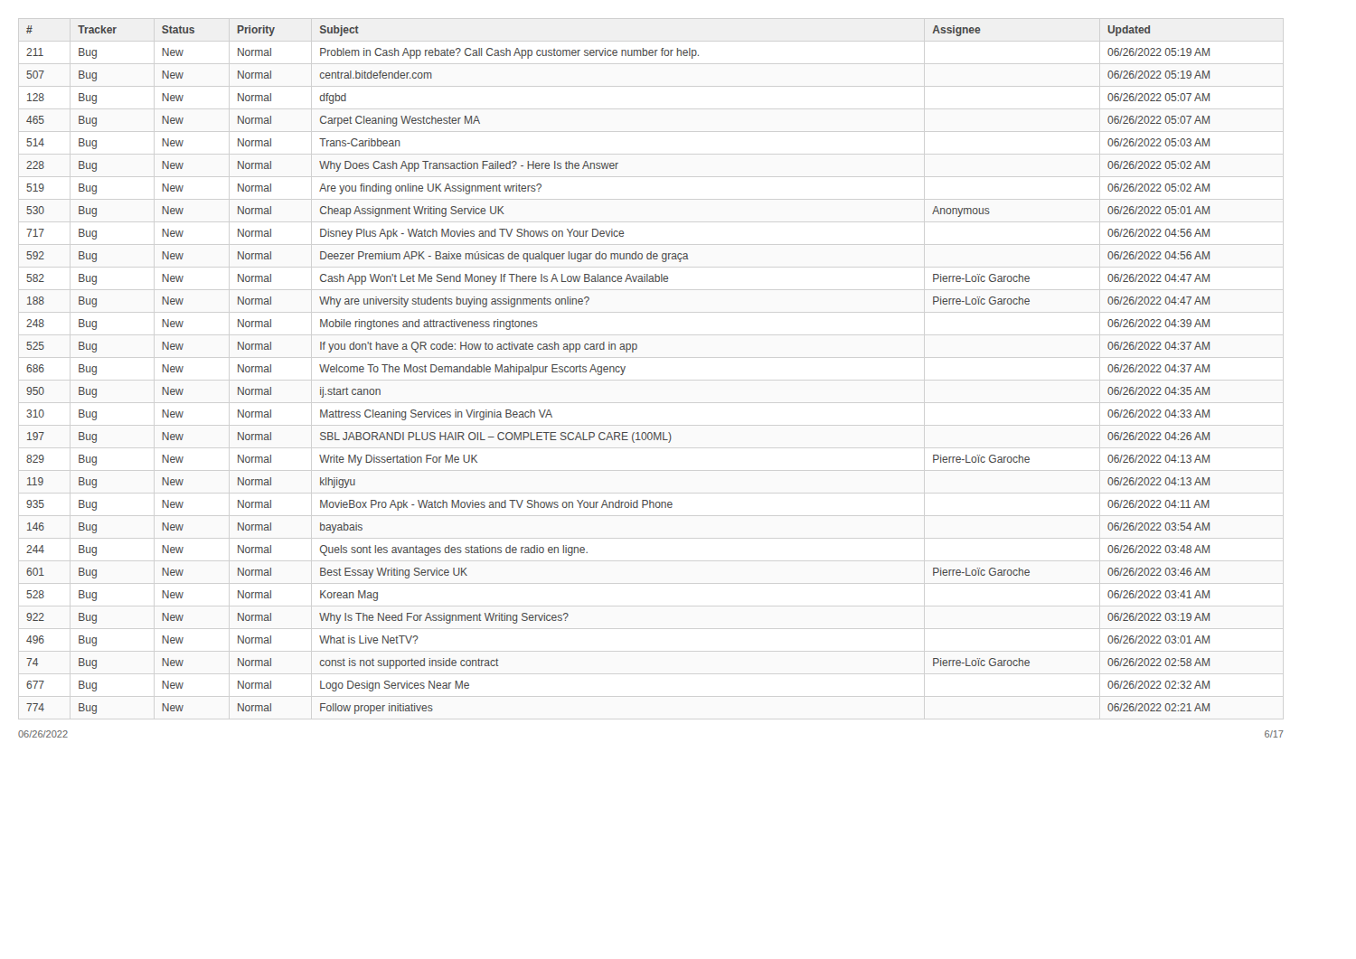Issue list
| # | Tracker | Status | Priority | Subject | Assignee | Updated |
| --- | --- | --- | --- | --- | --- | --- |
| 211 | Bug | New | Normal | Problem in Cash App rebate? Call Cash App customer service number for help. | | 06/26/2022 05:19 AM |
| 507 | Bug | New | Normal | central.bitdefender.com | | 06/26/2022 05:19 AM |
| 128 | Bug | New | Normal | dfgbd | | 06/26/2022 05:07 AM |
| 465 | Bug | New | Normal | Carpet Cleaning Westchester MA | | 06/26/2022 05:07 AM |
| 514 | Bug | New | Normal | Trans-Caribbean | | 06/26/2022 05:03 AM |
| 228 | Bug | New | Normal | Why Does Cash App Transaction Failed? - Here Is the Answer | | 06/26/2022 05:02 AM |
| 519 | Bug | New | Normal | Are you finding online UK Assignment writers? | | 06/26/2022 05:02 AM |
| 530 | Bug | New | Normal | Cheap Assignment Writing Service UK | Anonymous | 06/26/2022 05:01 AM |
| 717 | Bug | New | Normal | Disney Plus Apk - Watch Movies and TV Shows on Your Device | | 06/26/2022 04:56 AM |
| 592 | Bug | New | Normal | Deezer Premium APK - Baixe músicas de qualquer lugar do mundo de graça | | 06/26/2022 04:56 AM |
| 582 | Bug | New | Normal | Cash App Won't Let Me Send Money If There Is A Low Balance Available | Pierre-Loïc Garoche | 06/26/2022 04:47 AM |
| 188 | Bug | New | Normal | Why are university students buying assignments online? | Pierre-Loïc Garoche | 06/26/2022 04:47 AM |
| 248 | Bug | New | Normal | Mobile ringtones and attractiveness ringtones | | 06/26/2022 04:39 AM |
| 525 | Bug | New | Normal | If you don't have a QR code: How to activate cash app card in app | | 06/26/2022 04:37 AM |
| 686 | Bug | New | Normal | Welcome To The Most Demandable Mahipalpur Escorts Agency | | 06/26/2022 04:37 AM |
| 950 | Bug | New | Normal | ij.start canon | | 06/26/2022 04:35 AM |
| 310 | Bug | New | Normal | Mattress Cleaning Services in Virginia Beach VA | | 06/26/2022 04:33 AM |
| 197 | Bug | New | Normal | SBL JABORANDI PLUS HAIR OIL – COMPLETE SCALP CARE (100ML) | | 06/26/2022 04:26 AM |
| 829 | Bug | New | Normal | Write My Dissertation For Me UK | Pierre-Loïc Garoche | 06/26/2022 04:13 AM |
| 119 | Bug | New | Normal | klhjigyu | | 06/26/2022 04:13 AM |
| 935 | Bug | New | Normal | MovieBox Pro Apk - Watch Movies and TV Shows on Your Android Phone | | 06/26/2022 04:11 AM |
| 146 | Bug | New | Normal | bayabais | | 06/26/2022 03:54 AM |
| 244 | Bug | New | Normal | Quels sont les avantages des stations de radio en ligne. | | 06/26/2022 03:48 AM |
| 601 | Bug | New | Normal | Best Essay Writing Service UK | Pierre-Loïc Garoche | 06/26/2022 03:46 AM |
| 528 | Bug | New | Normal | Korean Mag | | 06/26/2022 03:41 AM |
| 922 | Bug | New | Normal | Why Is The Need For Assignment Writing Services? | | 06/26/2022 03:19 AM |
| 496 | Bug | New | Normal | What is Live NetTV? | | 06/26/2022 03:01 AM |
| 74 | Bug | New | Normal | const is not supported inside contract | Pierre-Loïc Garoche | 06/26/2022 02:58 AM |
| 677 | Bug | New | Normal | Logo Design Services Near Me | | 06/26/2022 02:32 AM |
| 774 | Bug | New | Normal | Follow proper initiatives | | 06/26/2022 02:21 AM |
06/26/2022 6/17